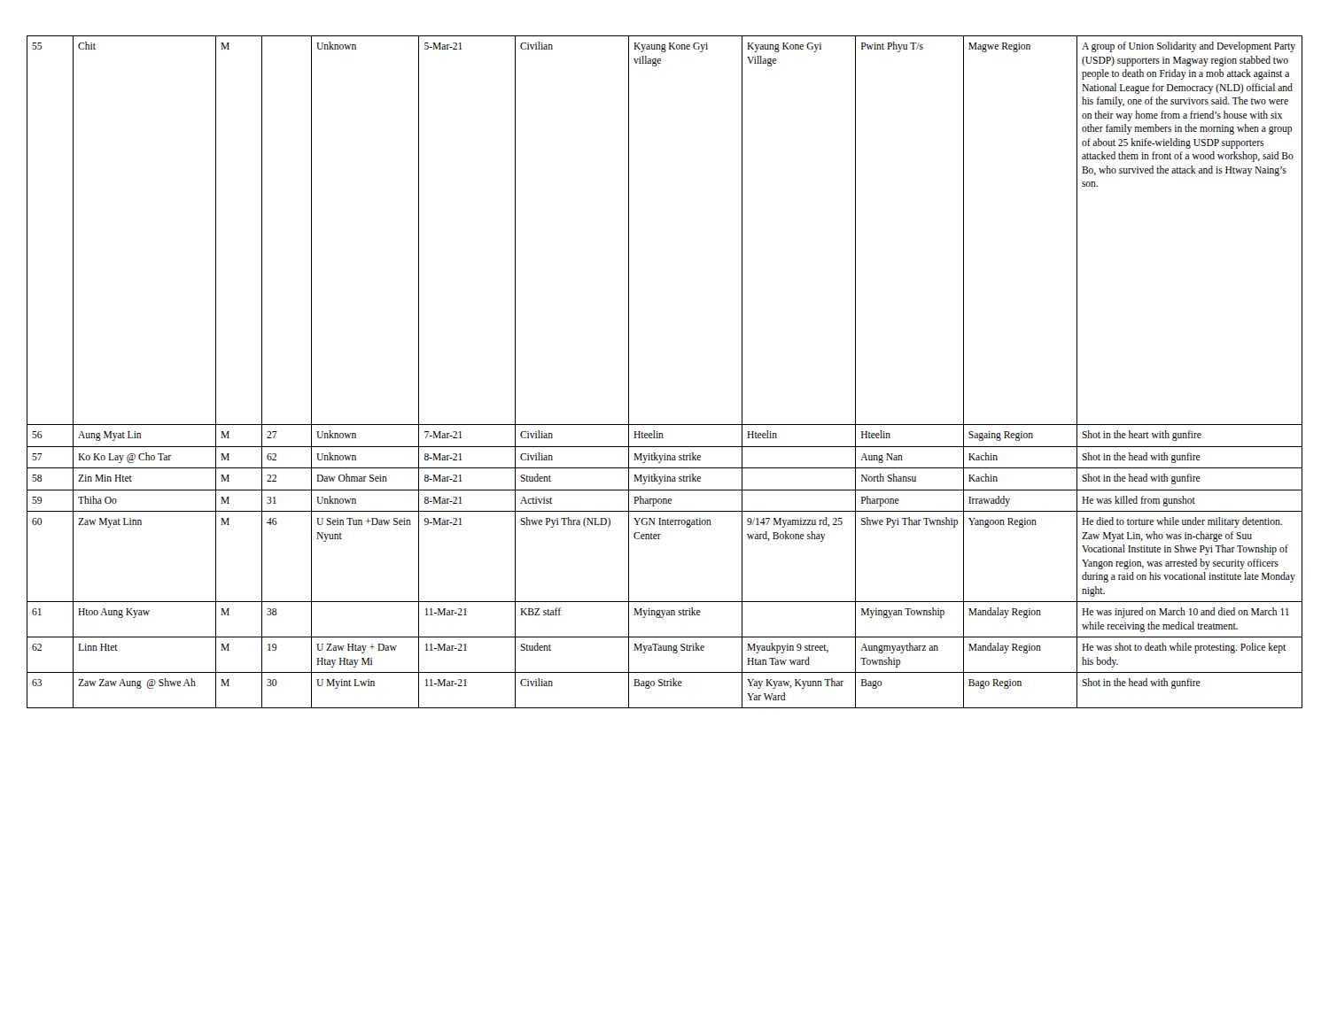| 55 | Chit | M | | Unknown | 5-Mar-21 | Civilian | Kyaung Kone Gyi village | Kyaung Kone Gyi Village | Pwint Phyu T/s | Magwe Region | A group of Union Solidarity and Development Party (USDP) supporters in Magway region stabbed two people to death on Friday in a mob attack against a National League for Democracy (NLD) official and his family, one of the survivors said. The two were on their way home from a friend’s house with six other family members in the morning when a group of about 25 knife-wielding USDP supporters attacked them in front of a wood workshop, said Bo Bo, who survived the attack and is Htway Naing’s son. |
| 56 | Aung Myat Lin | M | 27 | Unknown | 7-Mar-21 | Civilian | Hteelin | Hteelin | Hteelin | Sagaing Region | Shot in the heart with gunfire |
| 57 | Ko Ko Lay @ Cho Tar | M | 62 | Unknown | 8-Mar-21 | Civilian | Myitkyina strike | | Aung Nan | Kachin | Shot in the head with gunfire |
| 58 | Zin Min Htet | M | 22 | Daw Ohmar Sein | 8-Mar-21 | Student | Myitkyina strike | | North Shansu | Kachin | Shot in the head with gunfire |
| 59 | Thiha Oo | M | 31 | Unknown | 8-Mar-21 | Activist | Pharpone | | Pharpone | Irrawaddy | He was killed from gunshot |
| 60 | Zaw Myat Linn | M | 46 | U Sein Tun +Daw Sein Nyunt | 9-Mar-21 | Shwe Pyi Thra (NLD) | YGN Interrogation Center | 9/147 Myamizzu rd, 25 ward, Bokone shay | Shwe Pyi Thar Twnship | Yangoon Region | He died to torture while under military detention. Zaw Myat Lin, who was in-charge of Suu Vocational Institute in Shwe Pyi Thar Township of Yangon region, was arrested by security officers during a raid on his vocational institute late Monday night. |
| 61 | Htoo Aung Kyaw | M | 38 | | 11-Mar-21 | KBZ staff | Myingyan strike | | Myingyan Township | Mandalay Region | He was injured on March 10 and died on March 11 while receiving the medical treatment. |
| 62 | Linn Htet | M | 19 | U Zaw Htay + Daw Htay Htay Mi | 11-Mar-21 | Student | MyaTaung Strike | Myaukpyin 9 street, Htan Taw ward | Aungmyaytharz an Township | Mandalay Region | He was shot to death while protesting. Police kept his body. |
| 63 | Zaw Zaw Aung @ Shwe Ah | M | 30 | U Myint Lwin | 11-Mar-21 | Civilian | Bago Strike | Yay Kyaw, Kyunn Thar Yar Ward | Bago | Bago Region | Shot in the head with gunfire |